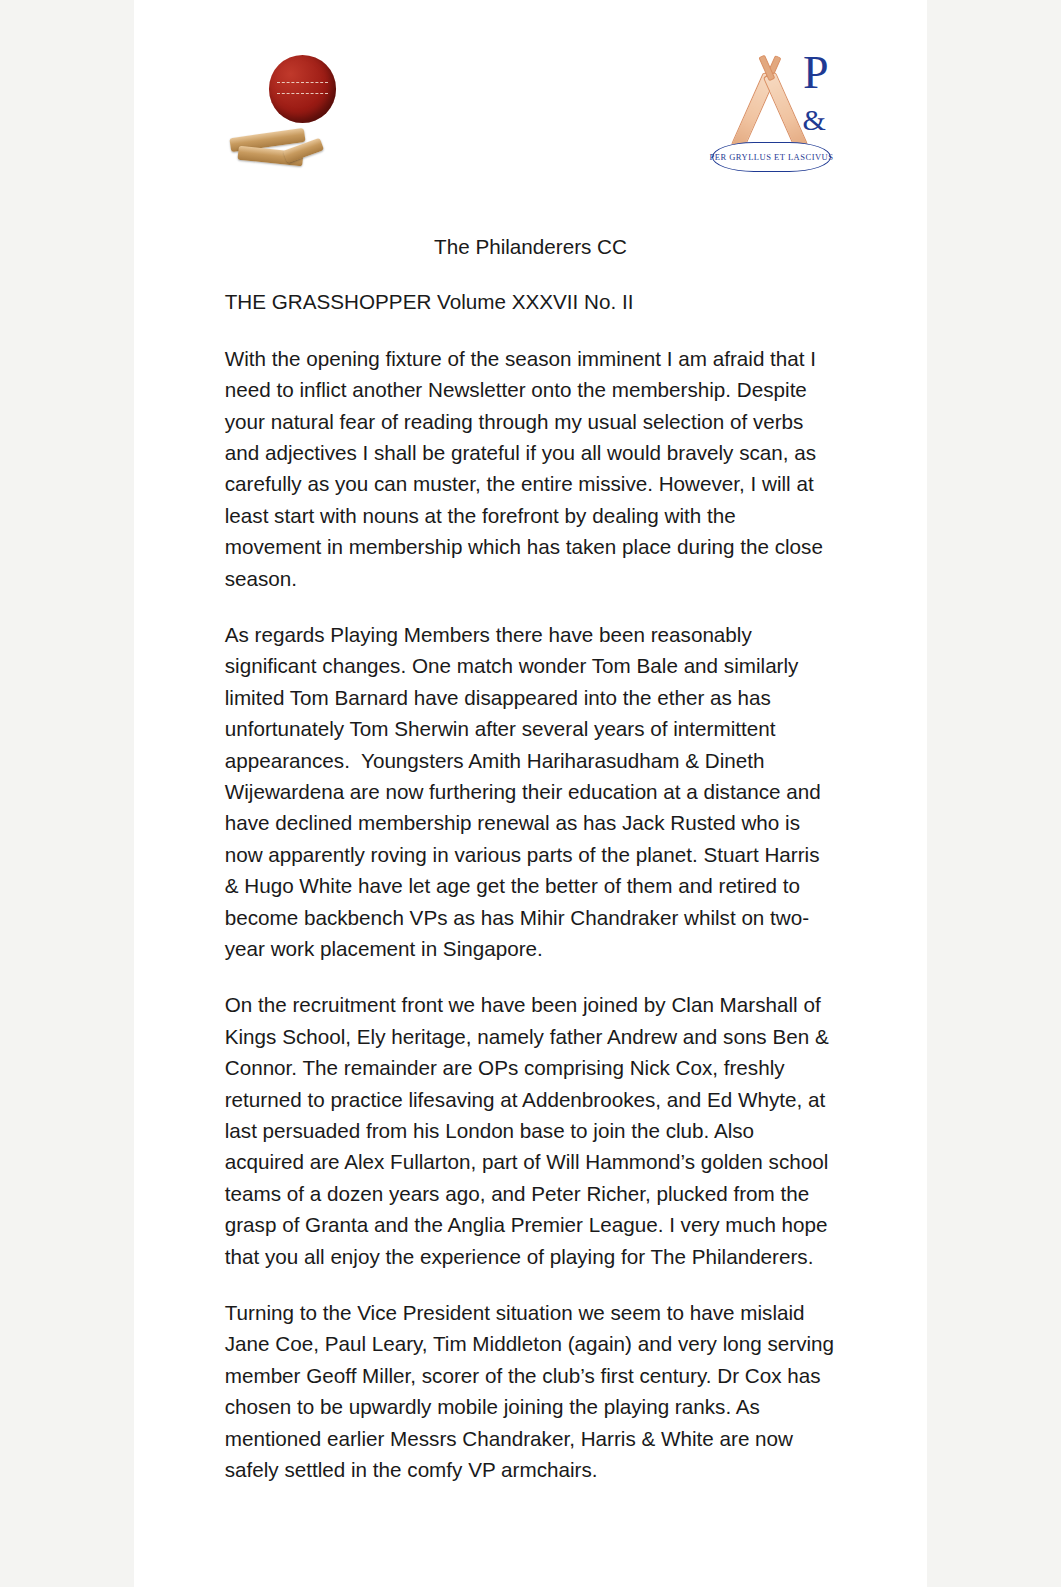P &
PER GRYLLUS ET LASCIVUS
The Philanderers CC
THE GRASSHOPPER Volume XXXVII No. II
With the opening fixture of the season imminent I am afraid that I need to inflict another Newsletter onto the membership. Despite your natural fear of reading through my usual selection of verbs and adjectives I shall be grateful if you all would bravely scan, as carefully as you can muster, the entire missive. However, I will at least start with nouns at the forefront by dealing with the movement in membership which has taken place during the close season.
As regards Playing Members there have been reasonably significant changes. One match wonder Tom Bale and similarly limited Tom Barnard have disappeared into the ether as has unfortunately Tom Sherwin after several years of intermittent appearances. Youngsters Amith Hariharasudham & Dineth Wijewardena are now furthering their education at a distance and have declined membership renewal as has Jack Rusted who is now apparently roving in various parts of the planet. Stuart Harris & Hugo White have let age get the better of them and retired to become backbench VPs as has Mihir Chandraker whilst on two-year work placement in Singapore.
On the recruitment front we have been joined by Clan Marshall of Kings School, Ely heritage, namely father Andrew and sons Ben & Connor. The remainder are OPs comprising Nick Cox, freshly returned to practice lifesaving at Addenbrookes, and Ed Whyte, at last persuaded from his London base to join the club. Also acquired are Alex Fullarton, part of Will Hammond’s golden school teams of a dozen years ago, and Peter Richer, plucked from the grasp of Granta and the Anglia Premier League. I very much hope that you all enjoy the experience of playing for The Philanderers.
Turning to the Vice President situation we seem to have mislaid Jane Coe, Paul Leary, Tim Middleton (again) and very long serving member Geoff Miller, scorer of the club’s first century. Dr Cox has chosen to be upwardly mobile joining the playing ranks. As mentioned earlier Messrs Chandraker, Harris & White are now safely settled in the comfy VP armchairs.